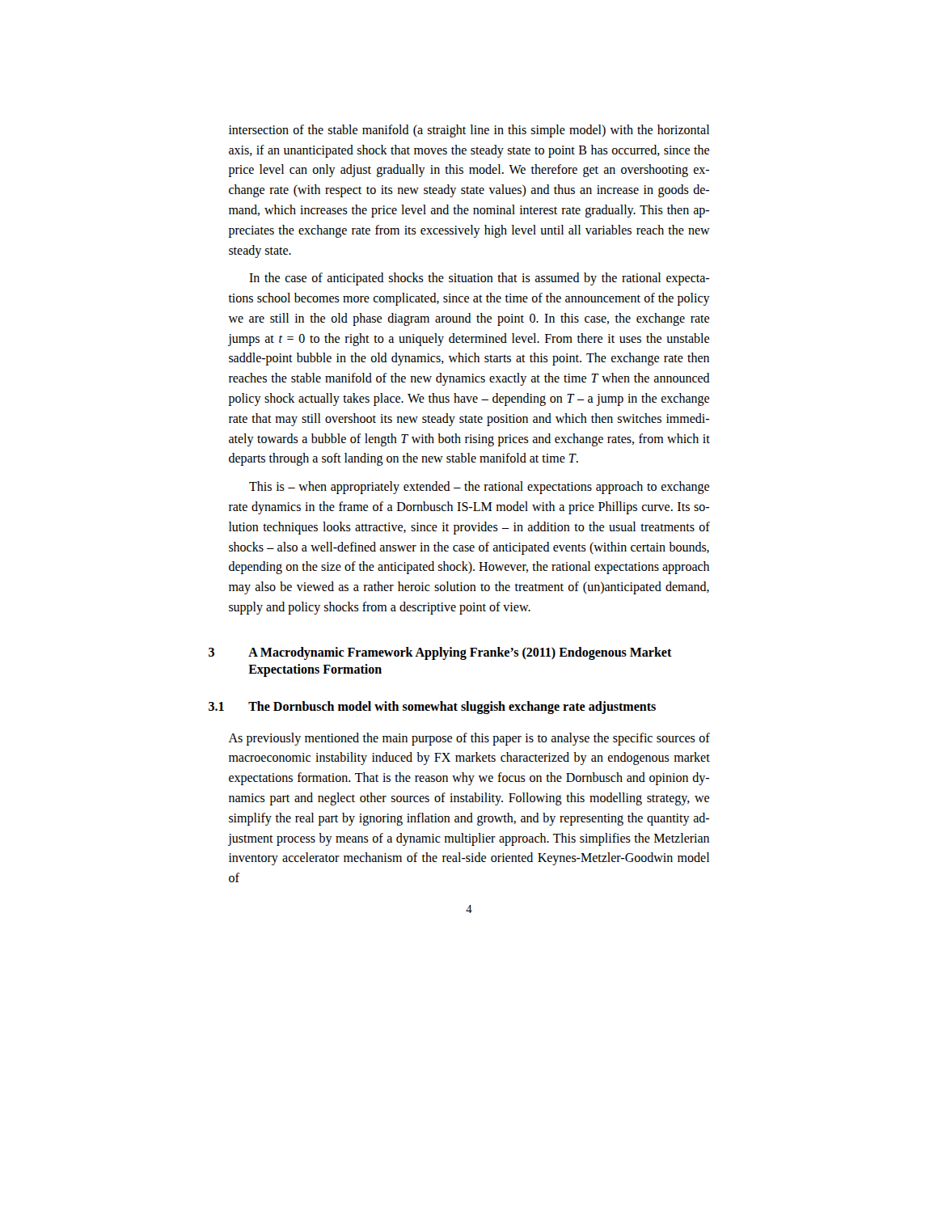intersection of the stable manifold (a straight line in this simple model) with the horizontal axis, if an unanticipated shock that moves the steady state to point B has occurred, since the price level can only adjust gradually in this model. We therefore get an overshooting exchange rate (with respect to its new steady state values) and thus an increase in goods demand, which increases the price level and the nominal interest rate gradually. This then appreciates the exchange rate from its excessively high level until all variables reach the new steady state.
In the case of anticipated shocks the situation that is assumed by the rational expectations school becomes more complicated, since at the time of the announcement of the policy we are still in the old phase diagram around the point 0. In this case, the exchange rate jumps at t = 0 to the right to a uniquely determined level. From there it uses the unstable saddle-point bubble in the old dynamics, which starts at this point. The exchange rate then reaches the stable manifold of the new dynamics exactly at the time T when the announced policy shock actually takes place. We thus have – depending on T – a jump in the exchange rate that may still overshoot its new steady state position and which then switches immediately towards a bubble of length T with both rising prices and exchange rates, from which it departs through a soft landing on the new stable manifold at time T.
This is – when appropriately extended – the rational expectations approach to exchange rate dynamics in the frame of a Dornbusch IS-LM model with a price Phillips curve. Its solution techniques looks attractive, since it provides – in addition to the usual treatments of shocks – also a well-defined answer in the case of anticipated events (within certain bounds, depending on the size of the anticipated shock). However, the rational expectations approach may also be viewed as a rather heroic solution to the treatment of (un)anticipated demand, supply and policy shocks from a descriptive point of view.
3 A Macrodynamic Framework Applying Franke’s (2011) Endogenous Market Expectations Formation
3.1 The Dornbusch model with somewhat sluggish exchange rate adjustments
As previously mentioned the main purpose of this paper is to analyse the specific sources of macroeconomic instability induced by FX markets characterized by an endogenous market expectations formation. That is the reason why we focus on the Dornbusch and opinion dynamics part and neglect other sources of instability. Following this modelling strategy, we simplify the real part by ignoring inflation and growth, and by representing the quantity adjustment process by means of a dynamic multiplier approach. This simplifies the Metzlerian inventory accelerator mechanism of the real-side oriented Keynes-Metzler-Goodwin model of
4